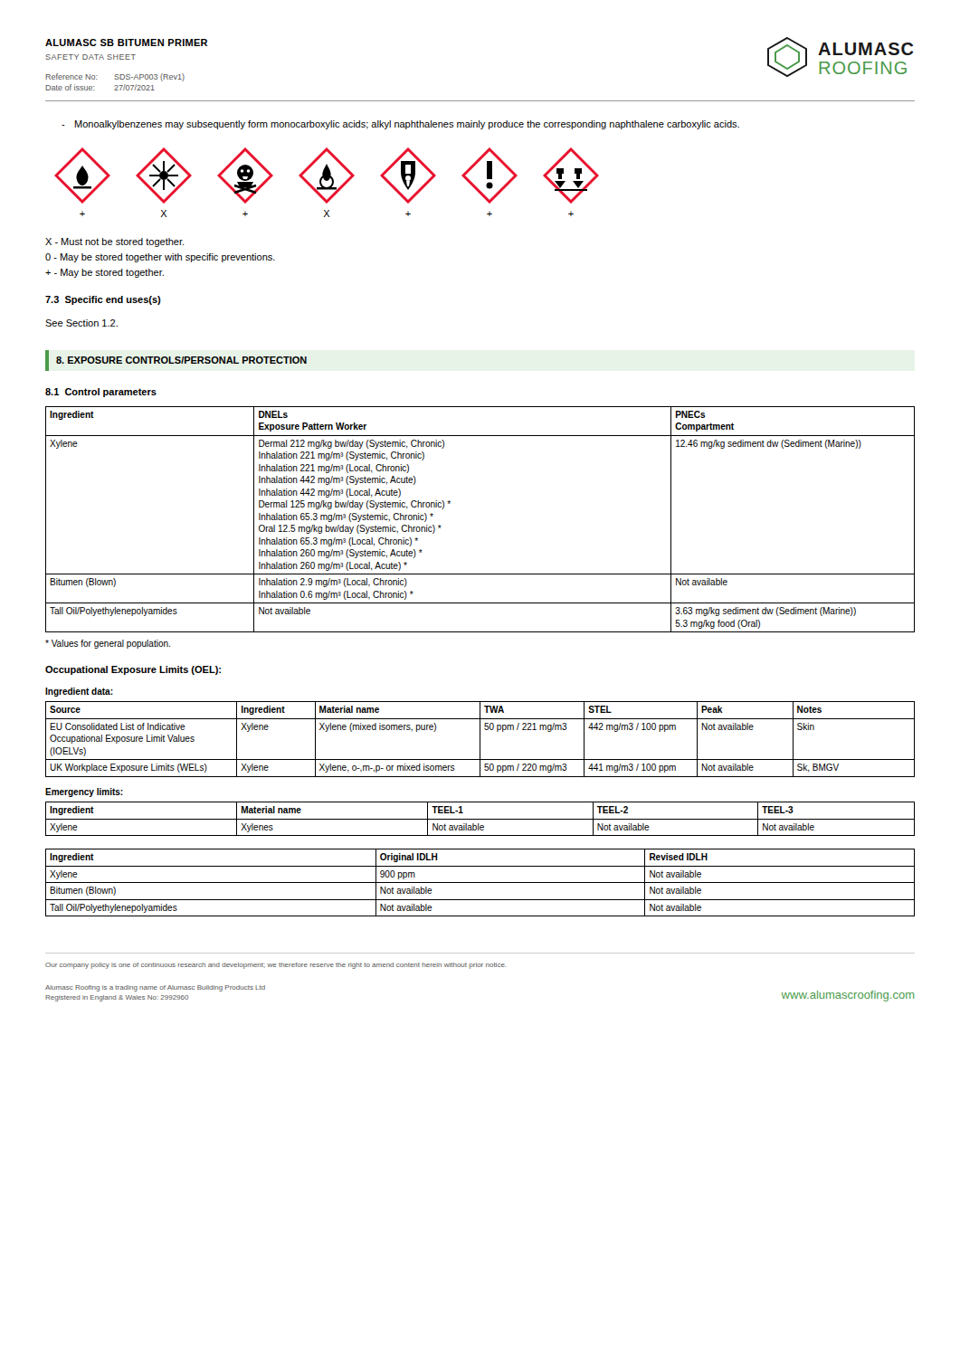ALUMASC SB BITUMEN PRIMER
SAFETY DATA SHEET
| Reference No: | SDS-AP003 (Rev1) |
| Date of issue: | 27/07/2021 |
ALUMASC
ROOFING
Monoalkylbenzenes may subsequently form monocarboxylic acids; alkyl naphthalenes mainly produce the corresponding naphthalene carboxylic acids.
+ X + X + + +
X - Must not be stored together.
0 - May be stored together with specific preventions.
+ - May be stored together.
7.3 Specific end uses(s)
See Section 1.2.
8. EXPOSURE CONTROLS/PERSONAL PROTECTION
8.1 Control parameters
| Ingredient | DNELs Exposure Pattern Worker | PNECs Compartment |
| --- | --- | --- |
| Xylene | Dermal 212 mg/kg bw/day (Systemic, Chronic) Inhalation 221 mg/m³ (Systemic, Chronic) Inhalation 221 mg/m³ (Local, Chronic) Inhalation 442 mg/m³ (Systemic, Acute) Inhalation 442 mg/m³ (Local, Acute) Dermal 125 mg/kg bw/day (Systemic, Chronic) * Inhalation 65.3 mg/m³ (Systemic, Chronic) * Oral 12.5 mg/kg bw/day (Systemic, Chronic) * Inhalation 65.3 mg/m³ (Local, Chronic) * Inhalation 260 mg/m³ (Systemic, Acute) * Inhalation 260 mg/m³ (Local, Acute) * | 12.46 mg/kg sediment dw (Sediment (Marine)) |
| Bitumen (Blown) | Inhalation 2.9 mg/m³ (Local, Chronic) Inhalation 0.6 mg/m³ (Local, Chronic) * | Not available |
| Tall Oil/Polyethylenepolyamides | Not available | 3.63 mg/kg sediment dw (Sediment (Marine)) 5.3 mg/kg food (Oral) |
* Values for general population.
Occupational Exposure Limits (OEL):
Ingredient data:
| Source | Ingredient | Material name | TWA | STEL | Peak | Notes |
| --- | --- | --- | --- | --- | --- | --- |
| EU Consolidated List of Indicative Occupational Exposure Limit Values (IOELVs) | Xylene | Xylene (mixed isomers, pure) | 50 ppm / 221 mg/m3 | 442 mg/m3 / 100 ppm | Not available | Skin |
| UK Workplace Exposure Limits (WELs) | Xylene | Xylene, o-,m-,p- or mixed isomers | 50 ppm / 220 mg/m3 | 441 mg/m3 / 100 ppm | Not available | Sk, BMGV |
Emergency limits:
| Ingredient | Material name | TEEL-1 | TEEL-2 | TEEL-3 |
| --- | --- | --- | --- | --- |
| Xylene | Xylenes | Not available | Not available | Not available |
| Ingredient | Original IDLH | Revised IDLH |
| --- | --- | --- |
| Xylene | 900 ppm | Not available |
| Bitumen (Blown) | Not available | Not available |
| Tall Oil/Polyethylenepolyamides | Not available | Not available |
Our company policy is one of continuous research and development; we therefore reserve the right to amend content herein without prior notice.
Alumasc Roofing is a trading name of Alumasc Building Products Ltd
Registered in England & Wales No: 2992960
www.alumascroofing.com